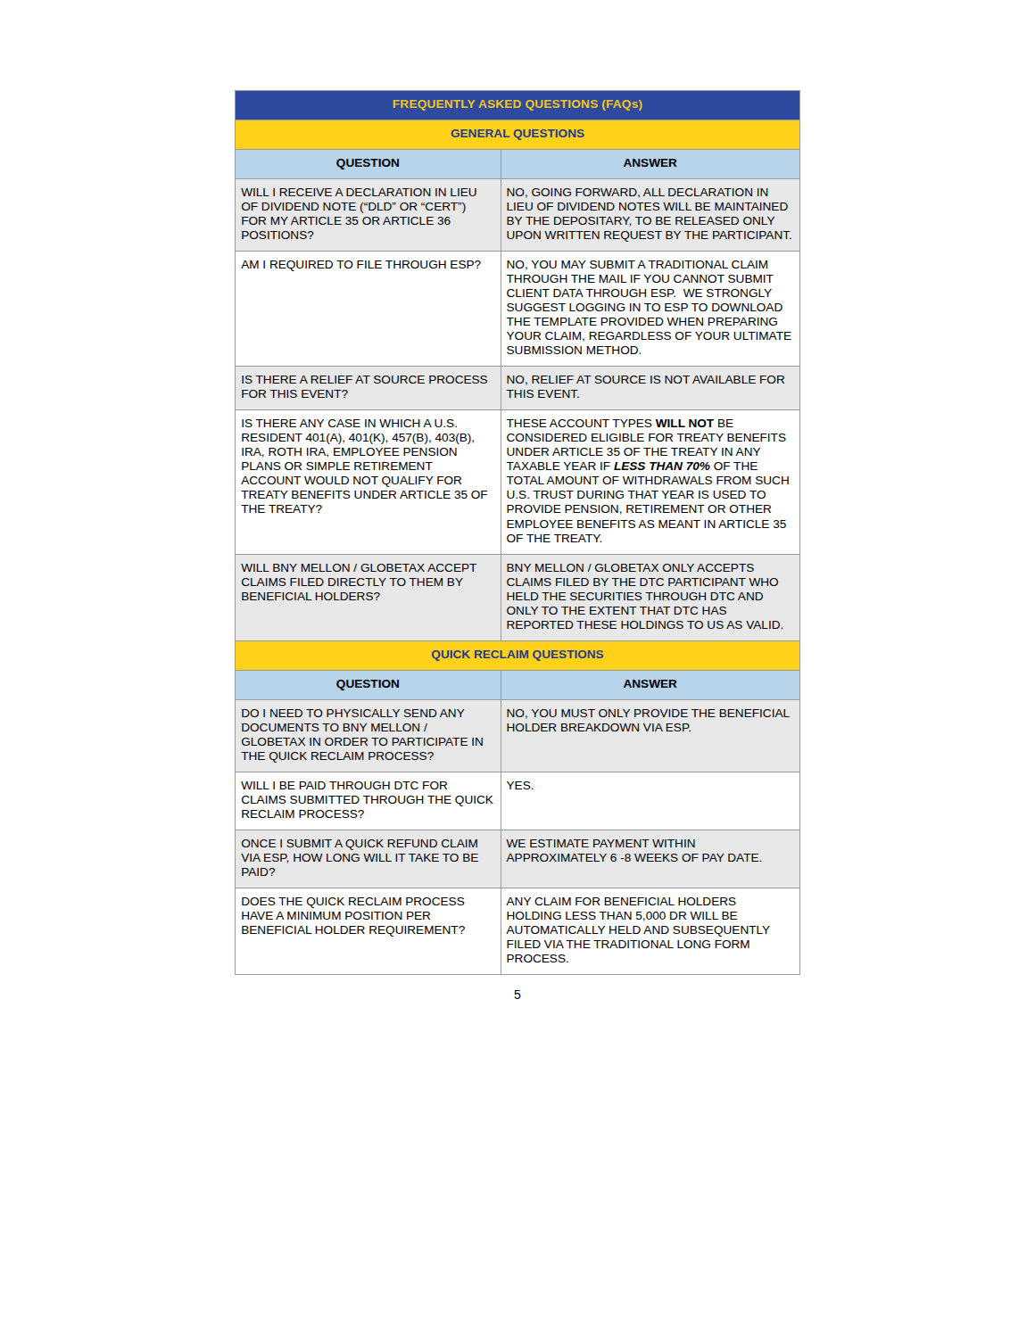| FREQUENTLY ASKED QUESTIONS (FAQs) |
| GENERAL QUESTIONS |
| QUESTION | ANSWER |
| WILL I RECEIVE A DECLARATION IN LIEU OF DIVIDEND NOTE (“DLD” or “CERT”) FOR MY ARTICLE 35 OR ARTICLE 36 POSITIONS? | NO, GOING FORWARD, ALL DECLARATION IN LIEU OF DIVIDEND NOTES WILL BE MAINTAINED BY THE DEPOSITARY, TO BE RELEASED ONLY UPON WRITTEN REQUEST BY THE PARTICIPANT. |
| AM I REQUIRED TO FILE THROUGH ESP? | NO, YOU MAY SUBMIT A TRADITIONAL CLAIM THROUGH THE MAIL IF YOU CANNOT SUBMIT CLIENT DATA THROUGH ESP. WE STRONGLY SUGGEST LOGGING IN TO ESP TO DOWNLOAD THE TEMPLATE PROVIDED WHEN PREPARING YOUR CLAIM, REGARDLESS OF YOUR ULTIMATE SUBMISSION METHOD. |
| IS THERE A RELIEF AT SOURCE PROCESS FOR THIS EVENT? | NO, RELIEF AT SOURCE IS NOT AVAILABLE FOR THIS EVENT. |
| IS THERE ANY CASE IN WHICH A U.S. RESIDENT 401(a), 401(K), 457(b), 403(b), IRA, ROTH IRA, EMPLOYEE PENSION PLANS OR SIMPLE RETIREMENT ACCOUNT WOULD NOT QUALIFY FOR TREATY BENEFITS UNDER ARTICLE 35 OF THE TREATY? | THESE ACCOUNT TYPES WILL NOT BE CONSIDERED ELIGIBLE FOR TREATY BENEFITS UNDER ARTICLE 35 OF THE TREATY IN ANY TAXABLE YEAR IF LESS THAN 70% OF THE TOTAL AMOUNT OF WITHDRAWALS FROM SUCH U.S. TRUST DURING THAT YEAR IS USED TO PROVIDE PENSION, RETIREMENT OR OTHER EMPLOYEE BENEFITS AS MEANT IN ARTICLE 35 OF THE TREATY. |
| WILL BNY MELLON / GLOBETAX ACCEPT CLAIMS FILED DIRECTLY TO THEM BY BENEFICIAL HOLDERS? | BNY MELLON / GLOBETAX ONLY ACCEPTS CLAIMS FILED BY THE DTC PARTICIPANT WHO HELD THE SECURITIES THROUGH DTC AND ONLY TO THE EXTENT THAT DTC HAS REPORTED THESE HOLDINGS TO US AS VALID. |
| QUICK RECLAIM QUESTIONS |
| QUESTION | ANSWER |
| DO I NEED TO PHYSICALLY SEND ANY DOCUMENTS TO BNY MELLON / GLOBETAX IN ORDER TO PARTICIPATE IN THE QUICK RECLAIM PROCESS? | NO, YOU MUST ONLY PROVIDE THE BENEFICIAL HOLDER BREAKDOWN VIA ESP. |
| WILL I BE PAID THROUGH DTC FOR CLAIMS SUBMITTED THROUGH THE QUICK RECLAIM PROCESS? | YES. |
| ONCE I SUBMIT A QUICK REFUND CLAIM VIA ESP, HOW LONG WILL IT TAKE TO BE PAID? | WE ESTIMATE PAYMENT WITHIN APPROXIMATELY 6 -8 WEEKS OF PAY DATE. |
| DOES THE QUICK RECLAIM PROCESS HAVE A MINIMUM POSITION PER BENEFICIAL HOLDER REQUIREMENT? | ANY CLAIM FOR BENEFICIAL HOLDERS HOLDING LESS THAN 5,000 DR WILL BE AUTOMATICALLY HELD AND SUBSEQUENTLY FILED VIA THE TRADITIONAL LONG FORM PROCESS. |
5